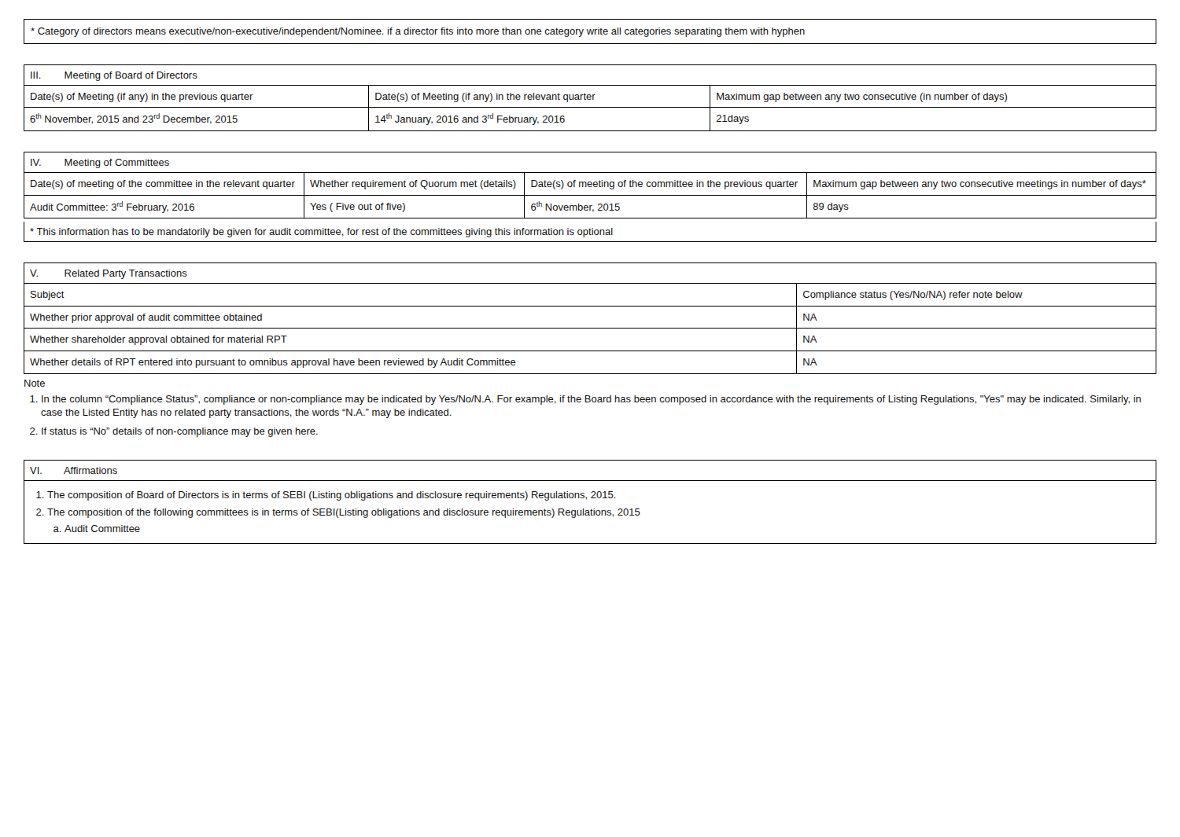* Category of directors means executive/non-executive/independent/Nominee. if a director fits into more than one category write all categories separating them with hyphen
III. Meeting of Board of Directors
| Date(s) of Meeting (if any) in the previous quarter | Date(s) of Meeting (if any) in the relevant quarter | Maximum gap between any two consecutive (in number of days) |
| --- | --- | --- |
| 6 th November, 2015 and 23 rd December, 2015 | 14 th January, 2016 and 3 rd February, 2016 | 21days |
IV. Meeting of Committees
| Date(s) of meeting of the committee in the relevant quarter | Whether requirement of Quorum met (details) | Date(s) of meeting of the committee in the previous quarter | Maximum gap between any two consecutive meetings in number of days* |
| --- | --- | --- | --- |
| Audit Committee: 3 rd February, 2016 | Yes ( Five out of five) | 6 th November, 2015 | 89 days |
* This information has to be mandatorily be given for audit committee, for rest of the committees giving this information is optional
V. Related Party Transactions
| Subject | Compliance status (Yes/No/NA) refer note below |
| --- | --- |
| Whether prior approval of audit committee obtained | NA |
| Whether shareholder approval obtained for material RPT | NA |
| Whether details of RPT entered into pursuant to omnibus approval have been reviewed by Audit Committee | NA |
Note
In the column “Compliance Status”, compliance or non-compliance may be indicated by Yes/No/N.A. For example, if the Board has been composed in accordance with the requirements of Listing Regulations, "Yes" may be indicated. Similarly, in case the Listed Entity has no related party transactions, the words “N.A.” may be indicated.
If status is “No” details of non-compliance may be given here.
VI. Affirmations
The composition of Board of Directors is in terms of SEBI (Listing obligations and disclosure requirements) Regulations, 2015.
The composition of the following committees is in terms of SEBI(Listing obligations and disclosure requirements) Regulations, 2015
Audit Committee